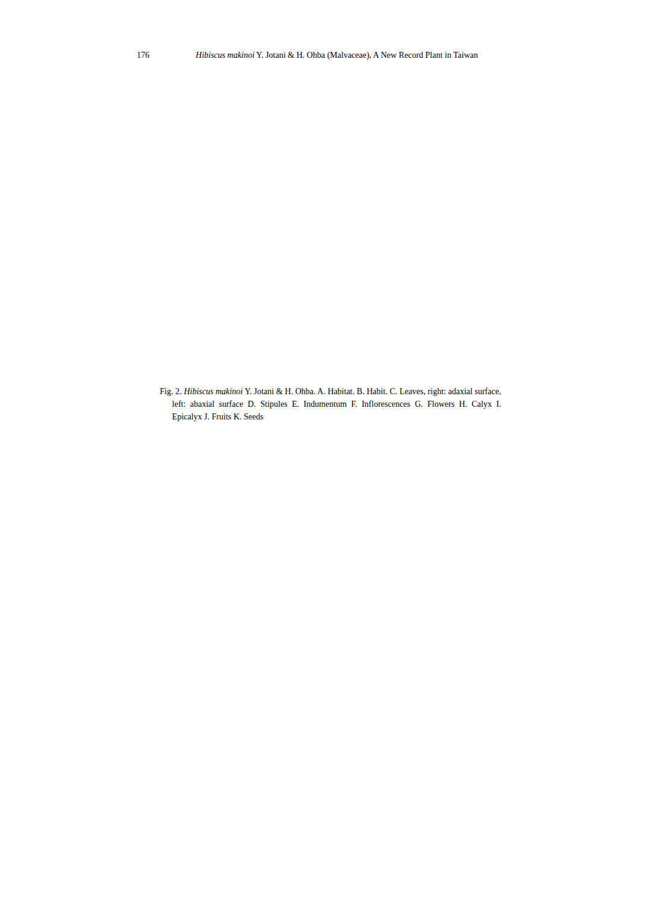176 Hibiscus makinoi Y. Jotani & H. Ohba (Malvaceae), A New Record Plant in Taiwan
Fig. 2. Hibiscus makinoi Y. Jotani & H. Ohba. A. Habitat. B. Habit. C. Leaves, right: adaxial surface, left: abaxial surface D. Stipules E. Indumentum F. Inflorescences G. Flowers H. Calyx I. Epicalyx J. Fruits K. Seeds